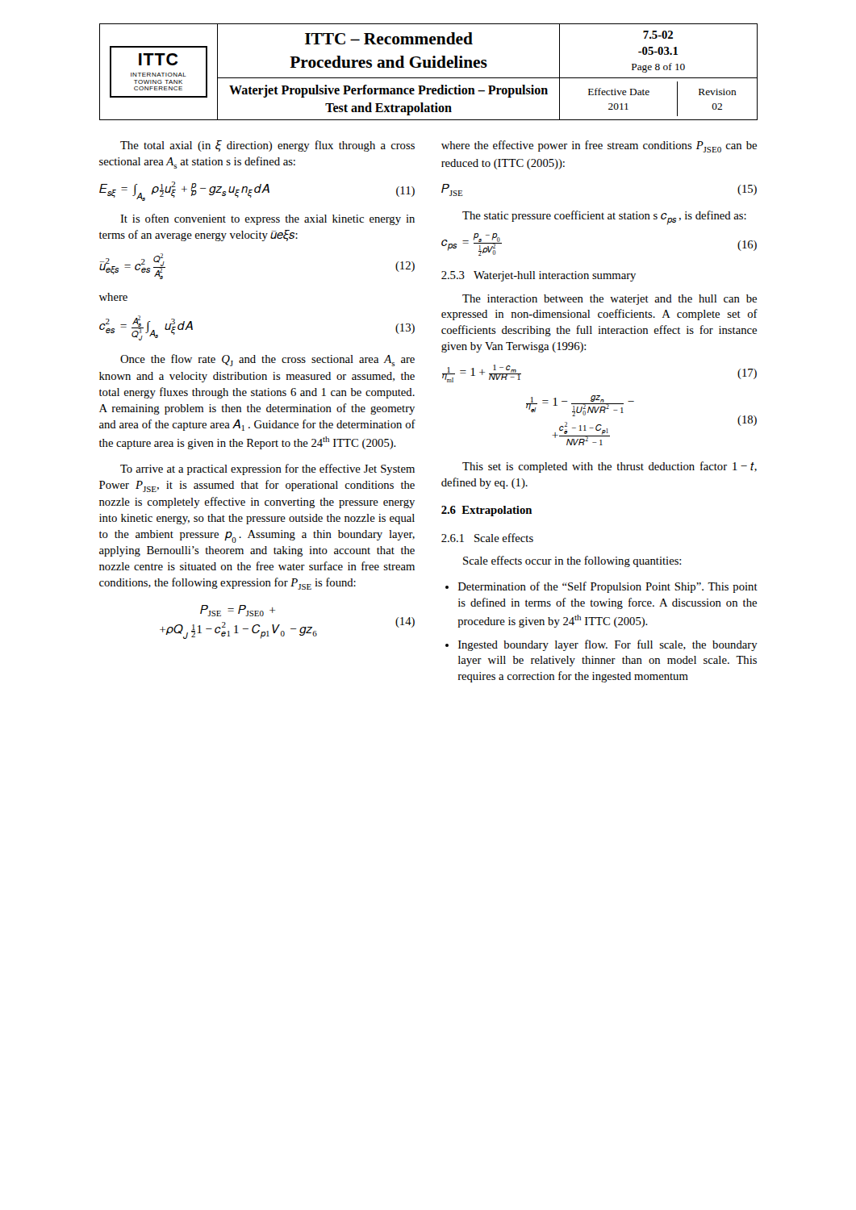| ITTC INTERNATIONAL TOWING TANK CONFERENCE | ITTC – Recommended Procedures and Guidelines | 7.5-02 -05-03.1 Page 8 of 10 |
| Waterjet Propulsive Performance Prediction – Propulsion Test and Extrapolation | / Effective Date 2011 / Revision 02 / |
The total axial (in ξ direction) energy flux through a cross sectional area As at station s is defined as:
Esξ = ∫As ρ 12 uξ2 + pρ − gzs uξ nξ dA
(11)
It is often convenient to express the axial kinetic energy in terms of an average energy velocity u¯eξs:
u¯ eξs 2 = ces2 QJ2 As2
(12)
where
ces2 = As2 QJ3 ∫As uξ3 dA
(13)
Once the flow rate QJ and the cross sectional area As are known and a velocity distribution is measured or assumed, the total energy fluxes through the stations 6 and 1 can be computed. A remaining problem is then the determination of the geometry and area of the capture area A1. Guidance for the determination of the capture area is given in the Report to the 24th ITTC (2005).
To arrive at a practical expression for the effective Jet System Power PJSE, it is assumed that for operational conditions the nozzle is completely effective in converting the pressure energy into kinetic energy, so that the pressure outside the nozzle is equal to the ambient pressure p0. Assuming a thin boundary layer, applying Bernoulli’s theorem and taking into account that the nozzle centre is situated on the free water surface in free stream conditions, the following expression for PJSE is found:
PJSE = PJSE0 + +ρQJ 12 1−ce12 1−Cp1 V0 − gz6
(14)
where the effective power in free stream conditions PJSE0 can be reduced to (ITTC (2005)):
PJSE
(15)
The static pressure coefficient at station s cps, is defined as:
cps = ps−p0 12ρV02
(16)
2.5.3 Waterjet-hull interaction summary
The interaction between the waterjet and the hull can be expressed in non-dimensional coefficients. A complete set of coefficients describing the full interaction effect is for instance given by Van Terwisga (1996):
1ηmI = 1 + 1−cm NVR−1
(17)
1ηeI = 1 − gzn 12 U02 NVR2−1 − + ce¯2−1 1−Cp1 NVR2−1
(18)
This set is completed with the thrust deduction factor 1−t, defined by eq. (1).
2.6 Extrapolation
2.6.1 Scale effects
Scale effects occur in the following quantities:
Determination of the “Self Propulsion Point Ship”. This point is defined in terms of the towing force. A discussion on the procedure is given by 24th ITTC (2005).
Ingested boundary layer flow. For full scale, the boundary layer will be relatively thinner than on model scale. This requires a correction for the ingested momentum